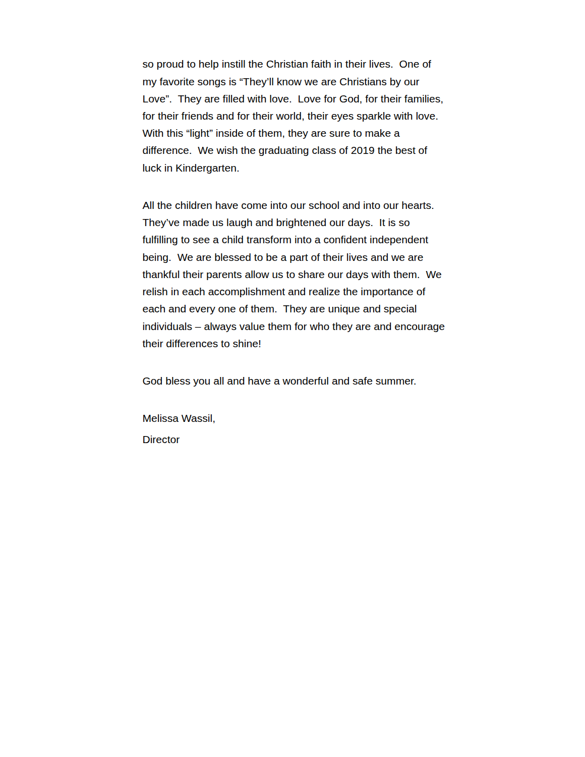so proud to help instill the Christian faith in their lives. One of my favorite songs is “They’ll know we are Christians by our Love”. They are filled with love. Love for God, for their families, for their friends and for their world, their eyes sparkle with love. With this “light” inside of them, they are sure to make a difference. We wish the graduating class of 2019 the best of luck in Kindergarten.
All the children have come into our school and into our hearts. They’ve made us laugh and brightened our days. It is so fulfilling to see a child transform into a confident independent being. We are blessed to be a part of their lives and we are thankful their parents allow us to share our days with them. We relish in each accomplishment and realize the importance of each and every one of them. They are unique and special individuals – always value them for who they are and encourage their differences to shine!
God bless you all and have a wonderful and safe summer.
Melissa Wassil,
Director